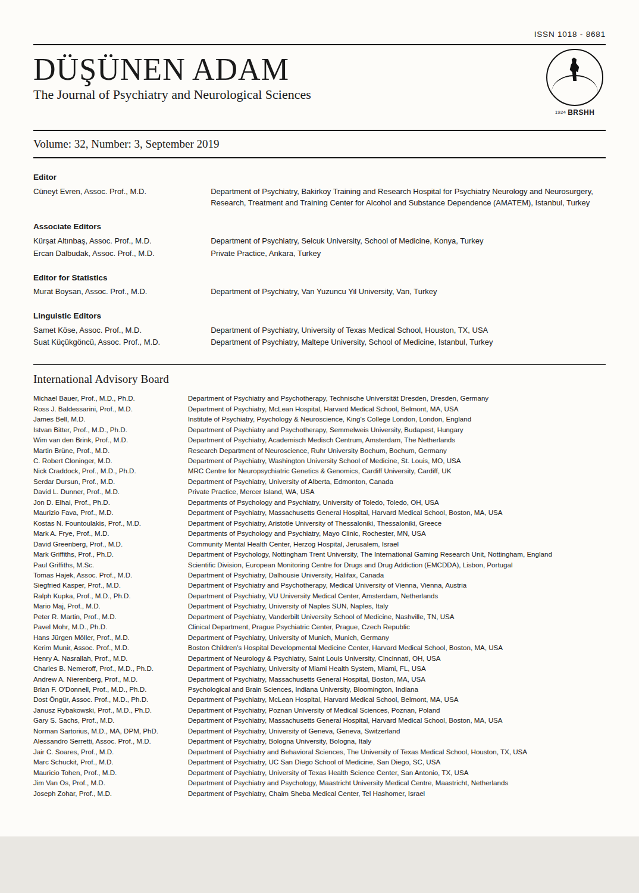ISSN 1018 - 8681
DÜŞÜNEN ADAM
The Journal of Psychiatry and Neurological Sciences
1924 BRSHH
Volume: 32, Number: 3, September 2019
Editor
| Cüneyt Evren, Assoc. Prof., M.D. | Department of Psychiatry, Bakirkoy Training and Research Hospital for Psychiatry Neurology and Neurosurgery, Research, Treatment and Training Center for Alcohol and Substance Dependence (AMATEM), Istanbul, Turkey |
Associate Editors
| Kürşat Altınbaş, Assoc. Prof., M.D. | Department of Psychiatry, Selcuk University, School of Medicine, Konya, Turkey |
| Ercan Dalbudak, Assoc. Prof., M.D. | Private Practice, Ankara, Turkey |
Editor for Statistics
| Murat Boysan, Assoc. Prof., M.D. | Department of Psychiatry, Van Yuzuncu Yil University, Van, Turkey |
Linguistic Editors
| Samet Köse, Assoc. Prof., M.D. | Department of Psychiatry, University of Texas Medical School, Houston, TX, USA |
| Suat Küçükgöncü, Assoc. Prof., M.D. | Department of Psychiatry, Maltepe University, School of Medicine, Istanbul, Turkey |
International Advisory Board
| Michael Bauer, Prof., M.D., Ph.D. | Department of Psychiatry and Psychotherapy, Technische Universität Dresden, Dresden, Germany |
| Ross J. Baldessarini, Prof., M.D. | Department of Psychiatry, McLean Hospital, Harvard Medical School, Belmont, MA, USA |
| James Bell, M.D. | Institute of Psychiatry, Psychology & Neuroscience, King's College London, London, England |
| Istvan Bitter, Prof., M.D., Ph.D. | Department of Psychiatry and Psychotherapy, Semmelweis University, Budapest, Hungary |
| Wim van den Brink, Prof., M.D. | Department of Psychiatry, Academisch Medisch Centrum, Amsterdam, The Netherlands |
| Martin Brüne, Prof., M.D. | Research Department of Neuroscience, Ruhr University Bochum, Bochum, Germany |
| C. Robert Cloninger, M.D. | Department of Psychiatry, Washington University School of Medicine, St. Louis, MO, USA |
| Nick Craddock, Prof., M.D., Ph.D. | MRC Centre for Neuropsychiatric Genetics & Genomics, Cardiff University, Cardiff, UK |
| Serdar Dursun, Prof., M.D. | Department of Psychiatry, University of Alberta, Edmonton, Canada |
| David L. Dunner, Prof., M.D. | Private Practice, Mercer Island, WA, USA |
| Jon D. Elhai, Prof., Ph.D. | Departments of Psychology and Psychiatry, University of Toledo, Toledo, OH, USA |
| Maurizio Fava, Prof., M.D. | Department of Psychiatry, Massachusetts General Hospital, Harvard Medical School, Boston, MA, USA |
| Kostas N. Fountoulakis, Prof., M.D. | Department of Psychiatry, Aristotle University of Thessaloniki, Thessaloniki, Greece |
| Mark A. Frye, Prof., M.D. | Departments of Psychology and Psychiatry, Mayo Clinic, Rochester, MN, USA |
| David Greenberg, Prof., M.D. | Community Mental Health Center, Herzog Hospital, Jerusalem, Israel |
| Mark Griffiths, Prof., Ph.D. | Department of Psychology, Nottingham Trent University, The International Gaming Research Unit, Nottingham, England |
| Paul Griffiths, M.Sc. | Scientific Division, European Monitoring Centre for Drugs and Drug Addiction (EMCDDA), Lisbon, Portugal |
| Tomas Hajek, Assoc. Prof., M.D. | Department of Psychiatry, Dalhousie University, Halifax, Canada |
| Siegfried Kasper, Prof., M.D. | Department of Psychiatry and Psychotherapy, Medical University of Vienna, Vienna, Austria |
| Ralph Kupka, Prof., M.D., Ph.D. | Department of Psychiatry, VU University Medical Center, Amsterdam, Netherlands |
| Mario Maj, Prof., M.D. | Department of Psychiatry, University of Naples SUN, Naples, Italy |
| Peter R. Martin, Prof., M.D. | Department of Psychiatry, Vanderbilt University School of Medicine, Nashville, TN, USA |
| Pavel Mohr, M.D., Ph.D. | Clinical Department, Prague Psychiatric Center, Prague, Czech Republic |
| Hans Jürgen Möller, Prof., M.D. | Department of Psychiatry, University of Munich, Munich, Germany |
| Kerim Munir, Assoc. Prof., M.D. | Boston Children's Hospital Developmental Medicine Center, Harvard Medical School, Boston, MA, USA |
| Henry A. Nasrallah, Prof., M.D. | Department of Neurology & Psychiatry, Saint Louis University, Cincinnati, OH, USA |
| Charles B. Nemeroff, Prof., M.D., Ph.D. | Department of Psychiatry, University of Miami Health System, Miami, FL, USA |
| Andrew A. Nierenberg, Prof., M.D. | Department of Psychiatry, Massachusetts General Hospital, Boston, MA, USA |
| Brian F. O'Donnell, Prof., M.D., Ph.D. | Psychological and Brain Sciences, Indiana University, Bloomington, Indiana |
| Dost Öngür, Assoc. Prof., M.D., Ph.D. | Department of Psychiatry, McLean Hospital, Harvard Medical School, Belmont, MA, USA |
| Janusz Rybakowski, Prof., M.D., Ph.D. | Department of Psychiatry, Poznan University of Medical Sciences, Poznan, Poland |
| Gary S. Sachs, Prof., M.D. | Department of Psychiatry, Massachusetts General Hospital, Harvard Medical School, Boston, MA, USA |
| Norman Sartorius, M.D., MA, DPM, PhD. | Department of Psychiatry, University of Geneva, Geneva, Switzerland |
| Alessandro Serretti, Assoc. Prof., M.D. | Department of Psychiatry, Bologna University, Bologna, Italy |
| Jair C. Soares, Prof., M.D. | Department of Psychiatry and Behavioral Sciences, The University of Texas Medical School, Houston, TX, USA |
| Marc Schuckit, Prof., M.D. | Department of Psychiatry, UC San Diego School of Medicine, San Diego, SC, USA |
| Mauricio Tohen, Prof., M.D. | Department of Psychiatry, University of Texas Health Science Center, San Antonio, TX, USA |
| Jim Van Os, Prof., M.D. | Department of Psychiatry and Psychology, Maastricht University Medical Centre, Maastricht, Netherlands |
| Joseph Zohar, Prof., M.D. | Department of Psychiatry, Chaim Sheba Medical Center, Tel Hashomer, Israel |